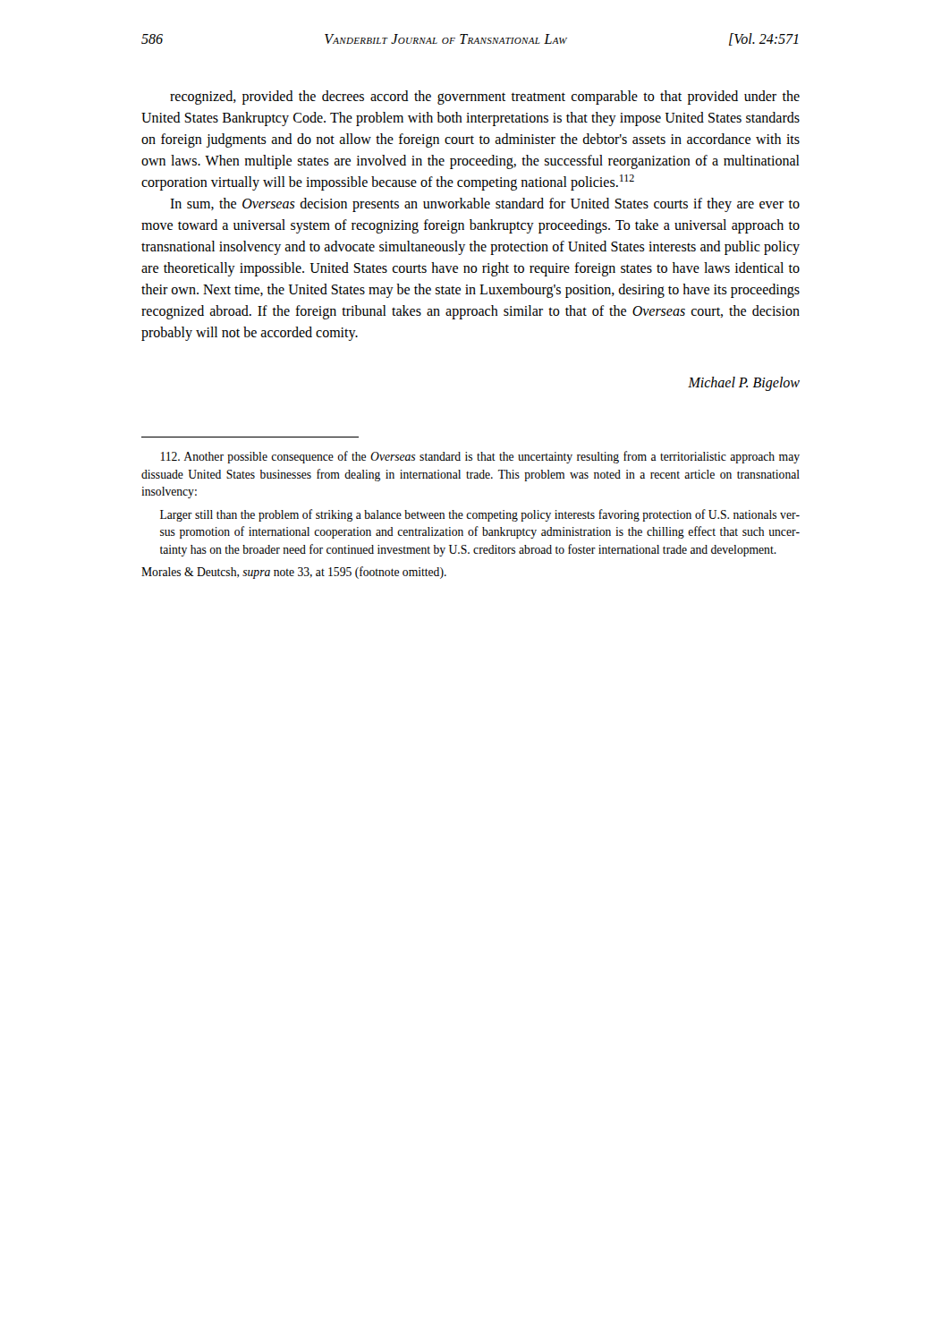586 Vanderbilt Journal of Transnational Law [Vol. 24:571
recognized, provided the decrees accord the government treatment comparable to that provided under the United States Bankruptcy Code. The problem with both interpretations is that they impose United States standards on foreign judgments and do not allow the foreign court to administer the debtor's assets in accordance with its own laws. When multiple states are involved in the proceeding, the successful reorganization of a multinational corporation virtually will be impossible because of the competing national policies.112
In sum, the Overseas decision presents an unworkable standard for United States courts if they are ever to move toward a universal system of recognizing foreign bankruptcy proceedings. To take a universal approach to transnational insolvency and to advocate simultaneously the protection of United States interests and public policy are theoretically impossible. United States courts have no right to require foreign states to have laws identical to their own. Next time, the United States may be the state in Luxembourg's position, desiring to have its proceedings recognized abroad. If the foreign tribunal takes an approach similar to that of the Overseas court, the decision probably will not be accorded comity.
Michael P. Bigelow
112. Another possible consequence of the Overseas standard is that the uncertainty resulting from a territorialistic approach may dissuade United States businesses from dealing in international trade. This problem was noted in a recent article on transnational insolvency:
Larger still than the problem of striking a balance between the competing policy interests favoring protection of U.S. nationals versus promotion of international cooperation and centralization of bankruptcy administration is the chilling effect that such uncertainty has on the broader need for continued investment by U.S. creditors abroad to foster international trade and development.
Morales & Deutcsh, supra note 33, at 1595 (footnote omitted).